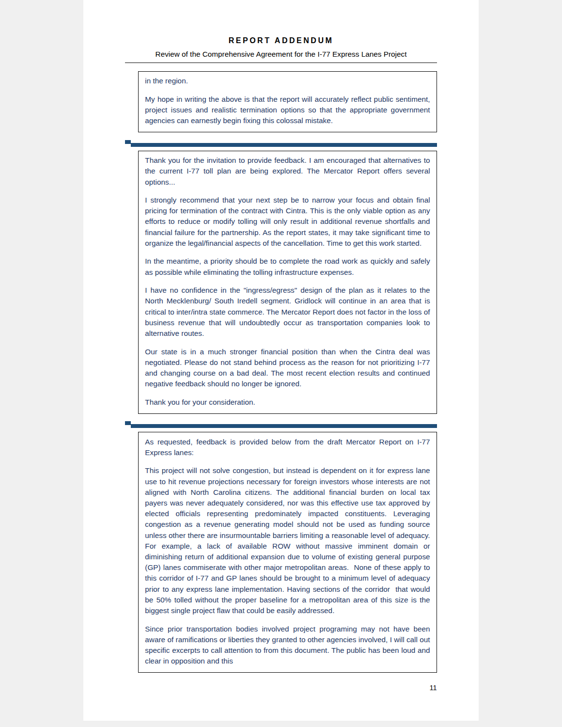REPORT ADDENDUM
Review of the Comprehensive Agreement for the I-77 Express Lanes Project
in the region.
My hope in writing the above is that the report will accurately reflect public sentiment, project issues and realistic termination options so that the appropriate government agencies can earnestly begin fixing this colossal mistake.
Thank you for the invitation to provide feedback. I am encouraged that alternatives to the current I-77 toll plan are being explored. The Mercator Report offers several options...
I strongly recommend that your next step be to narrow your focus and obtain final pricing for termination of the contract with Cintra. This is the only viable option as any efforts to reduce or modify tolling will only result in additional revenue shortfalls and financial failure for the partnership. As the report states, it may take significant time to organize the legal/financial aspects of the cancellation. Time to get this work started.
In the meantime, a priority should be to complete the road work as quickly and safely as possible while eliminating the tolling infrastructure expenses.
I have no confidence in the "ingress/egress" design of the plan as it relates to the North Mecklenburg/ South Iredell segment. Gridlock will continue in an area that is critical to inter/intra state commerce. The Mercator Report does not factor in the loss of business revenue that will undoubtedly occur as transportation companies look to alternative routes.
Our state is in a much stronger financial position than when the Cintra deal was negotiated. Please do not stand behind process as the reason for not prioritizing I-77 and changing course on a bad deal. The most recent election results and continued negative feedback should no longer be ignored.
Thank you for your consideration.
As requested, feedback is provided below from the draft Mercator Report on I-77 Express lanes:
This project will not solve congestion, but instead is dependent on it for express lane use to hit revenue projections necessary for foreign investors whose interests are not aligned with North Carolina citizens. The additional financial burden on local tax payers was never adequately considered, nor was this effective use tax approved by elected officials representing predominately impacted constituents. Leveraging congestion as a revenue generating model should not be used as funding source unless other there are insurmountable barriers limiting a reasonable level of adequacy. For example, a lack of available ROW without massive imminent domain or diminishing return of additional expansion due to volume of existing general purpose (GP) lanes commiserate with other major metropolitan areas. None of these apply to this corridor of I-77 and GP lanes should be brought to a minimum level of adequacy prior to any express lane implementation. Having sections of the corridor that would be 50% tolled without the proper baseline for a metropolitan area of this size is the biggest single project flaw that could be easily addressed.
Since prior transportation bodies involved project programing may not have been aware of ramifications or liberties they granted to other agencies involved, I will call out specific excerpts to call attention to from this document. The public has been loud and clear in opposition and this
11